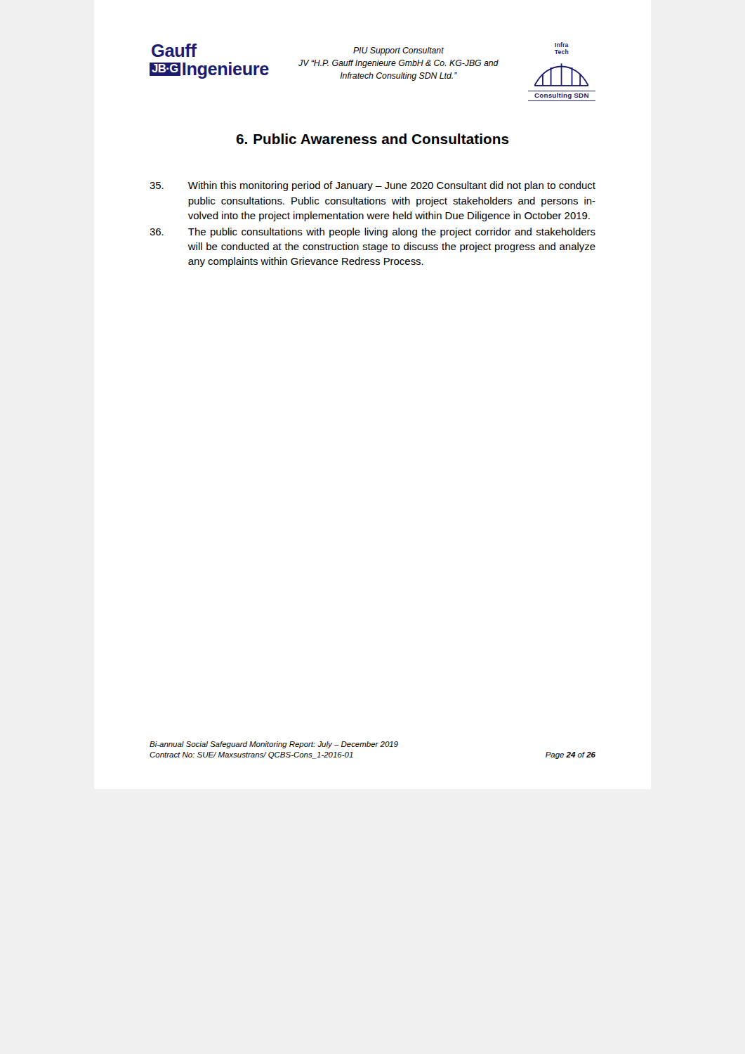Gauff
JB·G Ingenieure
PIU Support Consultant JV “H.P. Gauff Ingenieure GmbH & Co. KG-JBG and Infratech Consulting SDN Ltd.”
Infra
Tech
Consulting SDN
6. Public Awareness and Consultations
35.
Within this monitoring period of January – June 2020 Consultant did not plan to conduct public consultations. Public consultations with project stakeholders and persons involved into the project implementation were held within Due Diligence in October 2019.
36.
The public consultations with people living along the project corridor and stakeholders will be conducted at the construction stage to discuss the project progress and analyze any complaints within Grievance Redress Process.
Bi-annual Social Safeguard Monitoring Report: July – December 2019
Contract No: SUE/ Maxsustrans/ QCBS-Cons_1-2016-01
Page 24 of 26